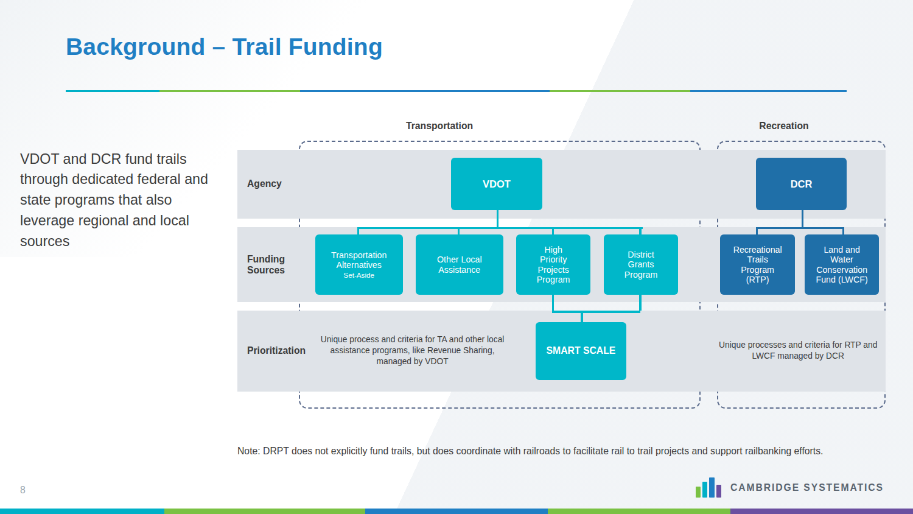Background – Trail Funding
VDOT and DCR fund trails through dedicated federal and state programs that also leverage regional and local sources
Transportation
Recreation
Agency
VDOT
DCR
Funding
Sources
Transportation
AlternativesSet-Aside
Other Local
Assistance
High
Priority
Projects
Program
District
Grants
Program
Recreational
Trails
Program
(RTP)
Land and
Water
Conservation
Fund (LWCF)
Prioritization
Unique process and criteria for TA and other local assistance programs, like Revenue Sharing, managed by VDOT
SMART SCALE
Unique processes and criteria for RTP and LWCF managed by DCR
Note: DRPT does not explicitly fund trails, but does coordinate with railroads to facilitate rail to trail projects and support railbanking efforts.
8
CAMBRIDGE SYSTEMATICS